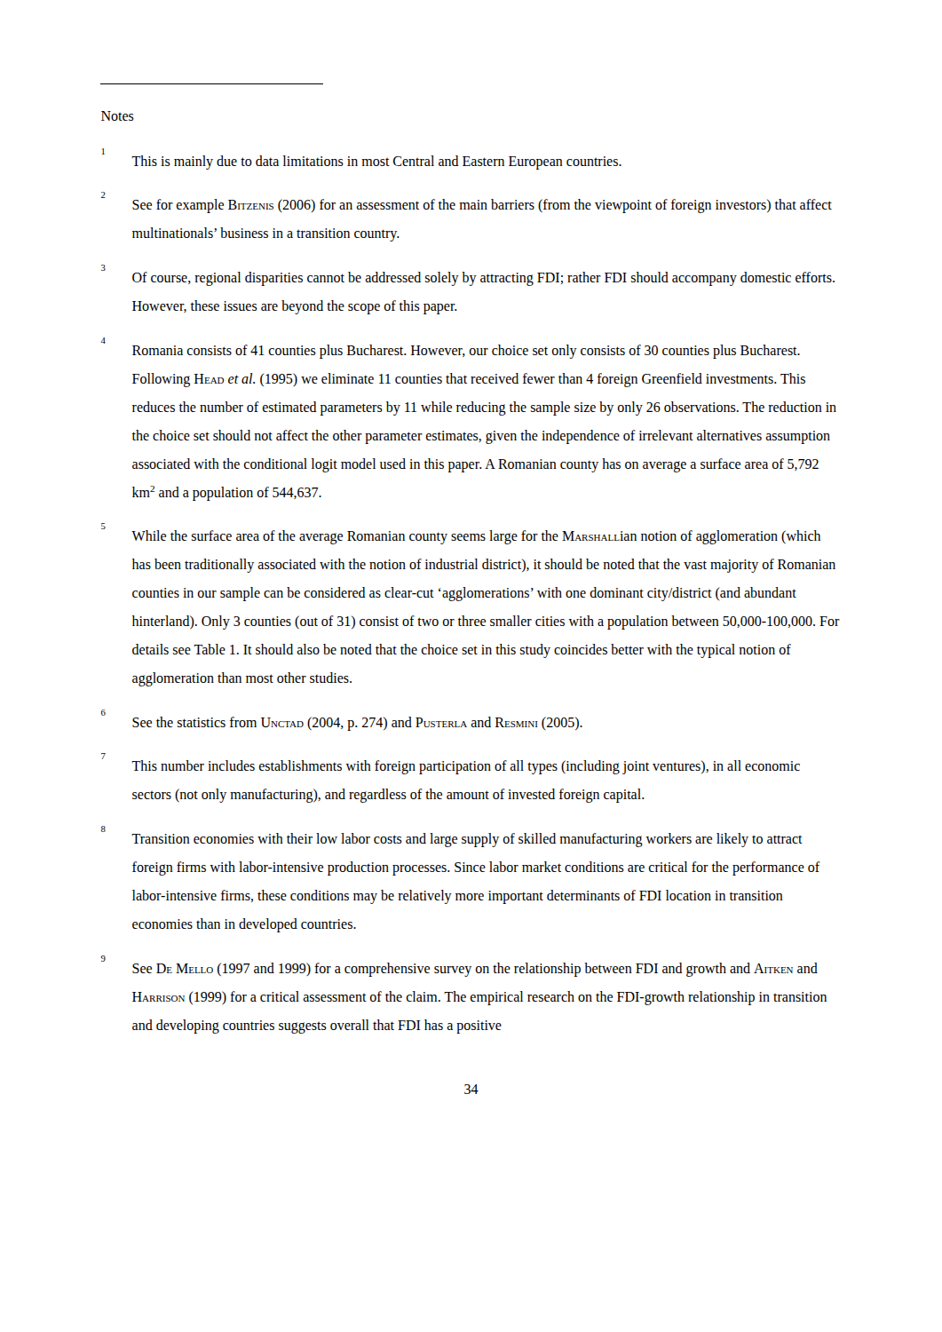Notes
1 This is mainly due to data limitations in most Central and Eastern European countries.
2 See for example Bitzenis (2006) for an assessment of the main barriers (from the viewpoint of foreign investors) that affect multinationals’ business in a transition country.
3 Of course, regional disparities cannot be addressed solely by attracting FDI; rather FDI should accompany domestic efforts. However, these issues are beyond the scope of this paper.
4 Romania consists of 41 counties plus Bucharest. However, our choice set only consists of 30 counties plus Bucharest. Following Head et al. (1995) we eliminate 11 counties that received fewer than 4 foreign Greenfield investments. This reduces the number of estimated parameters by 11 while reducing the sample size by only 26 observations. The reduction in the choice set should not affect the other parameter estimates, given the independence of irrelevant alternatives assumption associated with the conditional logit model used in this paper. A Romanian county has on average a surface area of 5,792 km2 and a population of 544,637.
5 While the surface area of the average Romanian county seems large for the Marshallian notion of agglomeration (which has been traditionally associated with the notion of industrial district), it should be noted that the vast majority of Romanian counties in our sample can be considered as clear-cut ‘agglomerations’ with one dominant city/district (and abundant hinterland). Only 3 counties (out of 31) consist of two or three smaller cities with a population between 50,000-100,000. For details see Table 1. It should also be noted that the choice set in this study coincides better with the typical notion of agglomeration than most other studies.
6 See the statistics from Unctad (2004, p. 274) and Pusterla and Resmini (2005).
7 This number includes establishments with foreign participation of all types (including joint ventures), in all economic sectors (not only manufacturing), and regardless of the amount of invested foreign capital.
8 Transition economies with their low labor costs and large supply of skilled manufacturing workers are likely to attract foreign firms with labor-intensive production processes. Since labor market conditions are critical for the performance of labor-intensive firms, these conditions may be relatively more important determinants of FDI location in transition economies than in developed countries.
9 See De Mello (1997 and 1999) for a comprehensive survey on the relationship between FDI and growth and Aitken and Harrison (1999) for a critical assessment of the claim. The empirical research on the FDI-growth relationship in transition and developing countries suggests overall that FDI has a positive
34